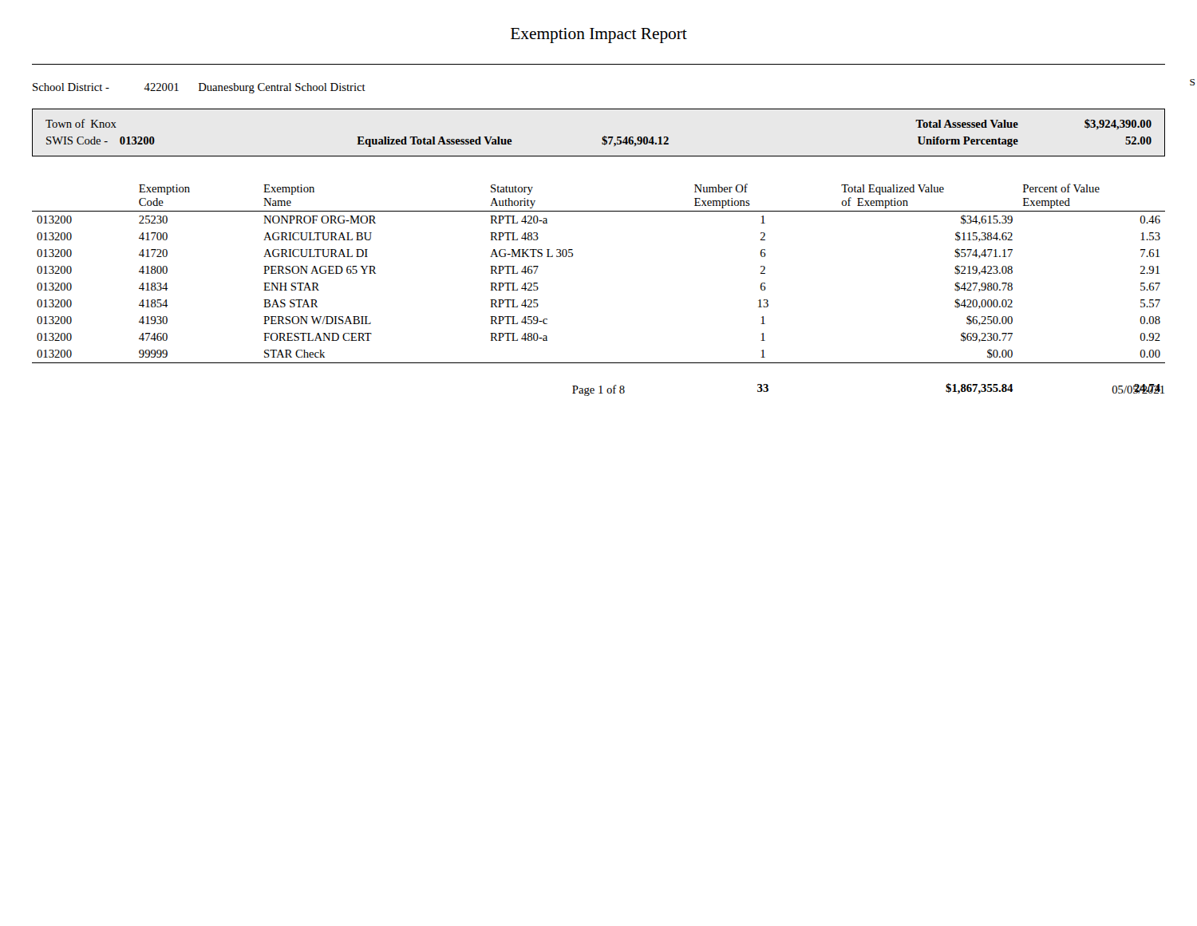S
Exemption Impact Report
School District - 422001 Duanesburg Central School District
| Town of Knox | | | Total Assessed Value | $3,924,390.00 |
| SWIS Code - 013200 | Equalized Total Assessed Value | $7,546,904.12 | Uniform Percentage | 52.00 |
| | Exemption Code | Exemption Name | Statutory Authority | Number Of Exemptions | Total Equalized Value of Exemption | Percent of Value Exempted |
| --- | --- | --- | --- | --- | --- | --- |
| 013200 | 25230 | NONPROF ORG-MOR | RPTL 420-a | 1 | $34,615.39 | 0.46 |
| 013200 | 41700 | AGRICULTURAL BU | RPTL 483 | 2 | $115,384.62 | 1.53 |
| 013200 | 41720 | AGRICULTURAL DI | AG-MKTS L 305 | 6 | $574,471.17 | 7.61 |
| 013200 | 41800 | PERSON AGED 65 YR | RPTL 467 | 2 | $219,423.08 | 2.91 |
| 013200 | 41834 | ENH STAR | RPTL 425 | 6 | $427,980.78 | 5.67 |
| 013200 | 41854 | BAS STAR | RPTL 425 | 13 | $420,000.02 | 5.57 |
| 013200 | 41930 | PERSON W/DISABIL | RPTL 459-c | 1 | $6,250.00 | 0.08 |
| 013200 | 47460 | FORESTLAND CERT | RPTL 480-a | 1 | $69,230.77 | 0.92 |
| 013200 | 99999 | STAR Check | | 1 | $0.00 | 0.00 |
| | | | | 33 | $1,867,355.84 | 24.74 |
Page 1 of 8
05/05/2021